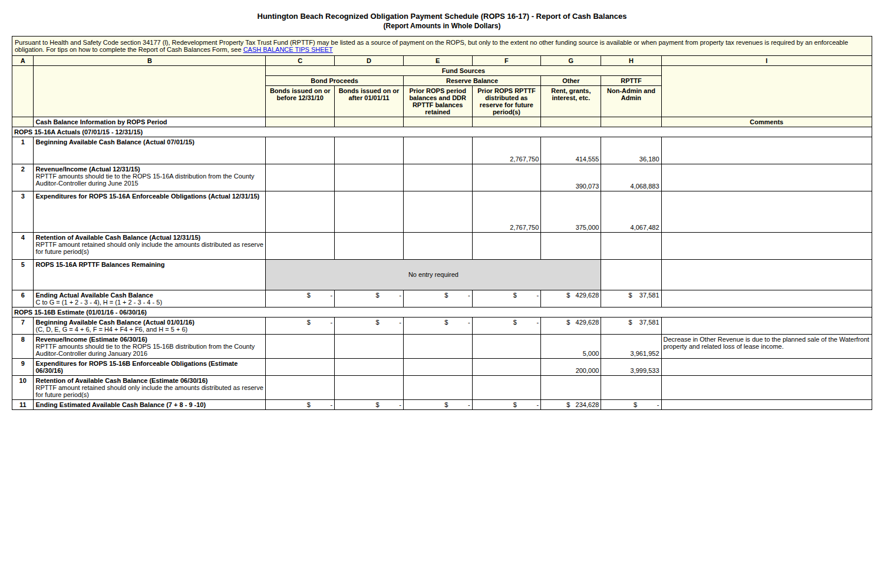Huntington Beach Recognized Obligation Payment Schedule (ROPS 16-17) - Report of Cash Balances
(Report Amounts in Whole Dollars)
| Pursuant to Health and Safety Code section 34177 (l), Redevelopment Property Tax Trust Fund (RPTTF) may be listed as a source of payment on the ROPS, but only to the extent no other funding source is available or when payment from property tax revenues is required by an enforceable obligation. For tips on how to complete the Report of Cash Balances Form, see CASH BALANCE TIPS SHEET |
| A | B | C | D | E | F | G | H | I |
| | | Fund Sources | |
| Bond Proceeds | Reserve Balance | Other | RPTTF |
| Bonds issued on or before 12/31/10 | Bonds issued on or after 01/01/11 | Prior ROPS period balances and DDR RPTTF balances retained | Prior ROPS RPTTF distributed as reserve for future period(s) | Rent, grants, interest, etc. | Non-Admin and Admin |
| | Cash Balance Information by ROPS Period | | | | | | | Comments |
| ROPS 15-16A Actuals (07/01/15 - 12/31/15) |
| 1 | Beginning Available Cash Balance (Actual 07/01/15) | | | | 2,767,750 | 414,555 | 36,180 | |
| 2 | Revenue/Income (Actual 12/31/15) RPTTF amounts should tie to the ROPS 15-16A distribution from the County Auditor-Controller during June 2015 | | | | | 390,073 | 4,068,883 | |
| 3 | Expenditures for ROPS 15-16A Enforceable Obligations (Actual 12/31/15) | | | | 2,767,750 | 375,000 | 4,067,482 | |
| 4 | Retention of Available Cash Balance (Actual 12/31/15) RPTTF amount retained should only include the amounts distributed as reserve for future period(s) | | | | | | | |
| 5 | ROPS 15-16A RPTTF Balances Remaining | No entry required | | |
| 6 | Ending Actual Available Cash Balance C to G = (1 + 2 - 3 - 4), H = (1 + 2 - 3 - 4 - 5) | $ - | $ - | $ - | $ - | $ 429,628 | $ 37,581 | |
| ROPS 15-16B Estimate (01/01/16 - 06/30/16) |
| 7 | Beginning Available Cash Balance (Actual 01/01/16) (C, D, E, G = 4 + 6, F = H4 + F4 + F6, and H = 5 + 6) | $ - | $ - | $ - | $ - | $ 429,628 | $ 37,581 | |
| 8 | Revenue/Income (Estimate 06/30/16) RPTTF amounts should tie to the ROPS 15-16B distribution from the County Auditor-Controller during January 2016 | | | | | 5,000 | 3,961,952 | Decrease in Other Revenue is due to the planned sale of the Waterfront property and related loss of lease income. |
| 9 | Expenditures for ROPS 15-16B Enforceable Obligations (Estimate 06/30/16) | | | | | 200,000 | 3,999,533 | |
| 10 | Retention of Available Cash Balance (Estimate 06/30/16) RPTTF amount retained should only include the amounts distributed as reserve for future period(s) | | | | | | | |
| 11 | Ending Estimated Available Cash Balance (7 + 8 - 9 -10) | $ - | $ - | $ - | $ - | $ 234,628 | $ - | |